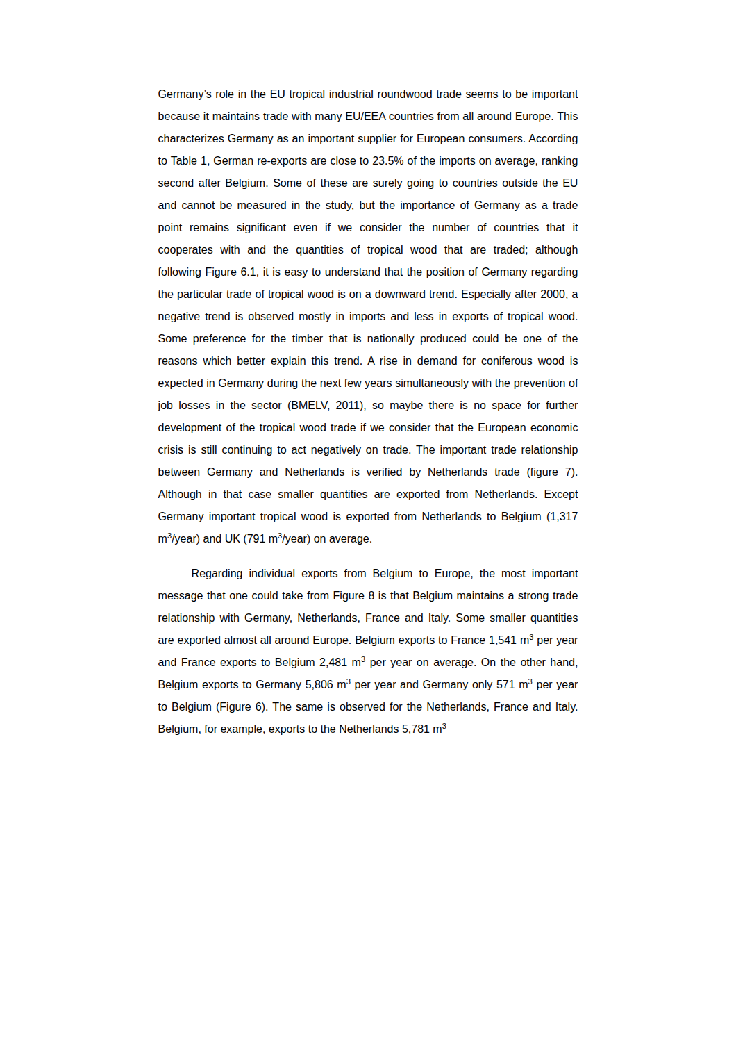Germany’s role in the EU tropical industrial roundwood trade seems to be important because it maintains trade with many EU/EEA countries from all around Europe. This characterizes Germany as an important supplier for European consumers. According to Table 1, German re-exports are close to 23.5% of the imports on average, ranking second after Belgium. Some of these are surely going to countries outside the EU and cannot be measured in the study, but the importance of Germany as a trade point remains significant even if we consider the number of countries that it cooperates with and the quantities of tropical wood that are traded; although following Figure 6.1, it is easy to understand that the position of Germany regarding the particular trade of tropical wood is on a downward trend. Especially after 2000, a negative trend is observed mostly in imports and less in exports of tropical wood. Some preference for the timber that is nationally produced could be one of the reasons which better explain this trend. A rise in demand for coniferous wood is expected in Germany during the next few years simultaneously with the prevention of job losses in the sector (BMELV, 2011), so maybe there is no space for further development of the tropical wood trade if we consider that the European economic crisis is still continuing to act negatively on trade. The important trade relationship between Germany and Netherlands is verified by Netherlands trade (figure 7). Although in that case smaller quantities are exported from Netherlands. Except Germany important tropical wood is exported from Netherlands to Belgium (1,317 m3/year) and UK (791 m3/year) on average.
Regarding individual exports from Belgium to Europe, the most important message that one could take from Figure 8 is that Belgium maintains a strong trade relationship with Germany, Netherlands, France and Italy. Some smaller quantities are exported almost all around Europe. Belgium exports to France 1,541 m3 per year and France exports to Belgium 2,481 m3 per year on average. On the other hand, Belgium exports to Germany 5,806 m3 per year and Germany only 571 m3 per year to Belgium (Figure 6). The same is observed for the Netherlands, France and Italy. Belgium, for example, exports to the Netherlands 5,781 m3